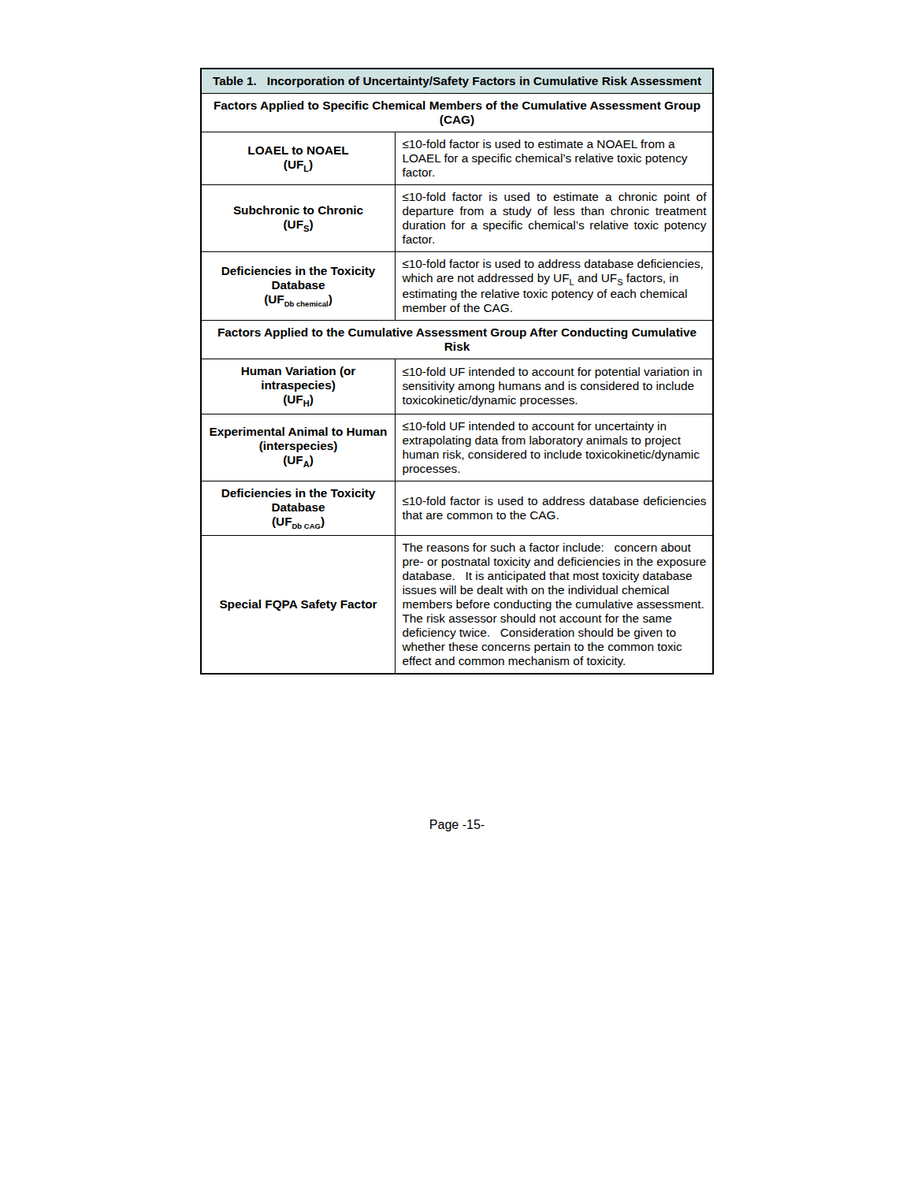| Table 1. Incorporation of Uncertainty/Safety Factors in Cumulative Risk Assessment |
| --- |
| Factors Applied to Specific Chemical Members of the Cumulative Assessment Group (CAG) |
| LOAEL to NOAEL (UF L ) | ≤10-fold factor is used to estimate a NOAEL from a LOAEL for a specific chemical’s relative toxic potency factor. |
| Subchronic to Chronic (UF S ) | ≤10-fold factor is used to estimate a chronic point of departure from a study of less than chronic treatment duration for a specific chemical’s relative toxic potency factor. |
| Deficiencies in the Toxicity Database (UF Db chemical ) | ≤10-fold factor is used to address database deficiencies, which are not addressed by UF L and UF S factors, in estimating the relative toxic potency of each chemical member of the CAG. |
| Factors Applied to the Cumulative Assessment Group After Conducting Cumulative Risk |
| Human Variation (or intraspecies) (UF H ) | ≤10-fold UF intended to account for potential variation in sensitivity among humans and is considered to include toxicokinetic/dynamic processes. |
| Experimental Animal to Human (interspecies) (UF A ) | ≤10-fold UF intended to account for uncertainty in extrapolating data from laboratory animals to project human risk, considered to include toxicokinetic/dynamic processes. |
| Deficiencies in the Toxicity Database (UF Db CAG ) | ≤10-fold factor is used to address database deficiencies that are common to the CAG. |
| Special FQPA Safety Factor | The reasons for such a factor include: concern about pre- or postnatal toxicity and deficiencies in the exposure database. It is anticipated that most toxicity database issues will be dealt with on the individual chemical members before conducting the cumulative assessment. The risk assessor should not account for the same deficiency twice. Consideration should be given to whether these concerns pertain to the common toxic effect and common mechanism of toxicity. |
Page -15-